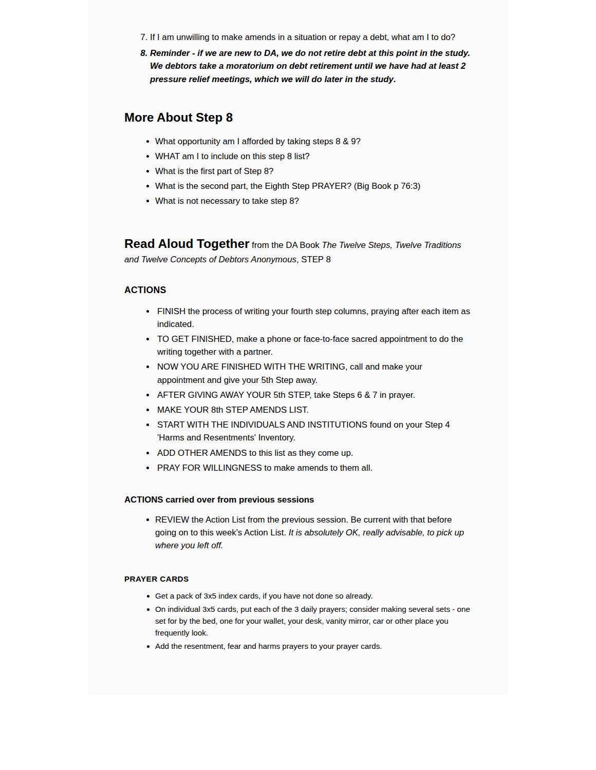If I am unwilling to make amends in a situation or repay a debt, what am I to do?
Reminder - if we are new to DA, we do not retire debt at this point in the study. We debtors take a moratorium on debt retirement until we have had at least 2 pressure relief meetings, which we will do later in the study.
More About Step 8
What opportunity am I afforded by taking steps 8 & 9?
WHAT am I to include on this step 8 list?
What is the first part of Step 8?
What is the second part, the Eighth Step PRAYER? (Big Book p 76:3)
What is not necessary to take step 8?
Read Aloud Together from the DA Book The Twelve Steps, Twelve Traditions and Twelve Concepts of Debtors Anonymous, STEP 8
ACTIONS
FINISH the process of writing your fourth step columns, praying after each item as indicated.
TO GET FINISHED, make a phone or face-to-face sacred appointment to do the writing together with a partner.
NOW YOU ARE FINISHED WITH THE WRITING, call and make your appointment and give your 5th Step away.
AFTER GIVING AWAY YOUR 5th STEP, take Steps 6 & 7 in prayer.
MAKE YOUR 8th STEP AMENDS LIST.
START WITH THE INDIVIDUALS AND INSTITUTIONS found on your Step 4 'Harms and Resentments' Inventory.
ADD OTHER AMENDS to this list as they come up.
PRAY FOR WILLINGNESS to make amends to them all.
ACTIONS carried over from previous sessions
REVIEW the Action List from the previous session. Be current with that before going on to this week's Action List. It is absolutely OK, really advisable, to pick up where you left off.
PRAYER CARDS
Get a pack of 3x5 index cards, if you have not done so already.
On individual 3x5 cards, put each of the 3 daily prayers; consider making several sets - one set for by the bed, one for your wallet, your desk, vanity mirror, car or other place you frequently look.
Add the resentment, fear and harms prayers to your prayer cards.